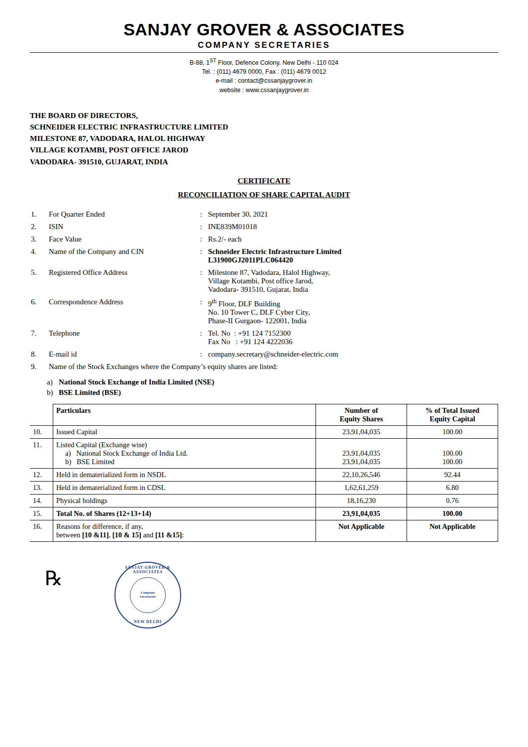SANJAY GROVER & ASSOCIATES
COMPANY SECRETARIES
B-88, 1ST Floor, Defence Colony, New Delhi - 110 024
Tel. : (011) 4679 0000, Fax : (011) 4679 0012
e-mail : contact@cssanjaygrover.in
website : www.cssanjaygrover.in
THE BOARD OF DIRECTORS,
SCHNEIDER ELECTRIC INFRASTRUCTURE LIMITED
MILESTONE 87, VADODARA, HALOL HIGHWAY
VILLAGE KOTAMBI, POST OFFICE JAROD
VADODARA- 391510, GUJARAT, INDIA
CERTIFICATE
RECONCILIATION OF SHARE CAPITAL AUDIT
| 1. | For Quarter Ended | : | September 30, 2021 |
| 2. | ISIN | : | INE839M01018 |
| 3. | Face Value | : | Rs.2/- each |
| 4. | Name of the Company and CIN | : | Schneider Electric Infrastructure Limited L31900GJ2011PLC064420 |
| 5. | Registered Office Address | : | Milestone 87, Vadodara, Halol Highway, Village Kotambi, Post office Jarod, Vadodara- 391510, Gujarat, India |
| 6. | Correspondence Address | : | 9 th Floor, DLF Building No. 10 Tower C, DLF Cyber City, Phase-II Gurgaon- 122001, India |
| 7. | Telephone | : | Tel. No : +91 124 7152300 Fax No : +91 124 4222036 |
| 8. | E-mail id | : | company.secretary@schneider-electric.com |
| 9. | Name of the Stock Exchanges where the Company’s equity shares are listed: |
a) National Stock Exchange of India Limited (NSE)
b) BSE Limited (BSE)
| | Particulars | Number of Equity Shares | % of Total Issued Equity Capital |
| 10. | Issued Capital | 23,91,04,035 | 100.00 |
| 11. | Listed Capital (Exchange wise) a) National Stock Exchange of India Ltd. b) BSE Limited | 23,91,04,035 23,91,04,035 | 100.00 100.00 |
| 12. | Held in dematerialized form in NSDL | 22,10,26,546 | 92.44 |
| 13. | Held in dematerialized form in CDSL | 1,62,61,259 | 6.80 |
| 14. | Physical holdings | 18,16,230 | 0.76 |
| 15. | Total No. of Shares (12+13+14) | 23,91,04,035 | 100.00 |
| 16. | Reasons for difference, if any, between [10 &11] , [10 & 15] and [11 &15] : | Not Applicable | Not Applicable |
℞
SANJAY GROVER & ASSOCIATES
Company
Secretaries
NEW DELHI